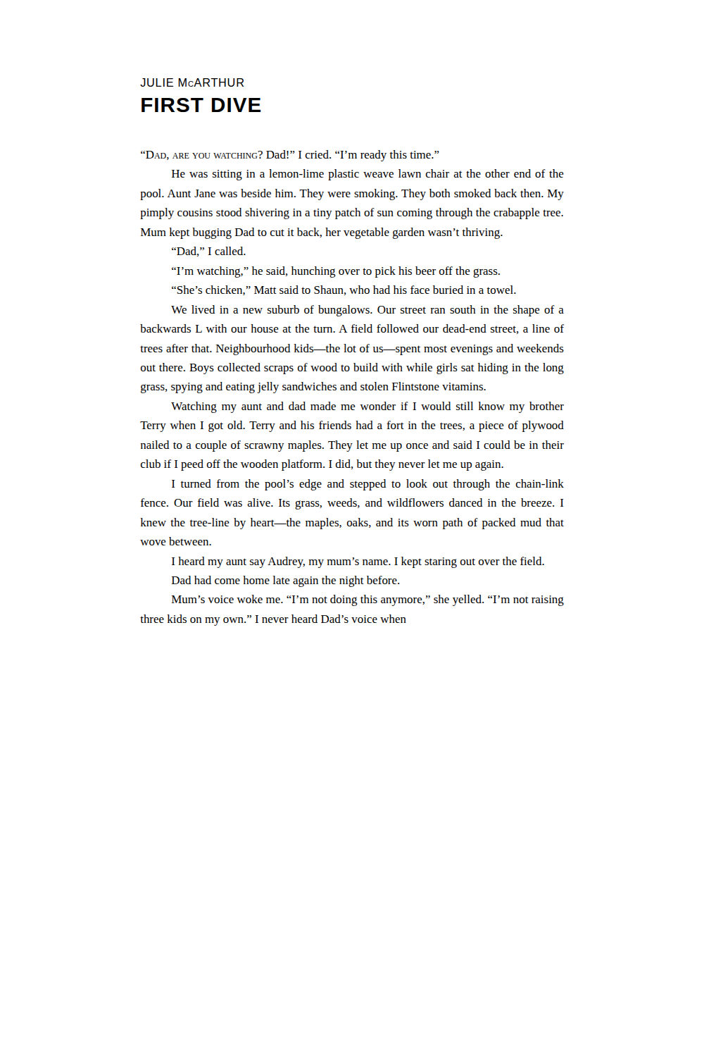JULIE Mc ARTHUR
FIRST DIVE
“Dad, are you watching? Dad!” I cried. “I’m ready this time.”
He was sitting in a lemon-lime plastic weave lawn chair at the other end of the pool. Aunt Jane was beside him. They were smoking. They both smoked back then. My pimply cousins stood shivering in a tiny patch of sun coming through the crabapple tree. Mum kept bugging Dad to cut it back, her vegetable garden wasn’t thriving.
“Dad,” I called.
“I’m watching,” he said, hunching over to pick his beer off the grass.
“She’s chicken,” Matt said to Shaun, who had his face buried in a towel.
We lived in a new suburb of bungalows. Our street ran south in the shape of a backwards L with our house at the turn. A field followed our dead-end street, a line of trees after that. Neighbourhood kids—the lot of us—spent most evenings and weekends out there. Boys collected scraps of wood to build with while girls sat hiding in the long grass, spying and eating jelly sandwiches and stolen Flintstone vitamins.
Watching my aunt and dad made me wonder if I would still know my brother Terry when I got old. Terry and his friends had a fort in the trees, a piece of plywood nailed to a couple of scrawny maples. They let me up once and said I could be in their club if I peed off the wooden platform. I did, but they never let me up again.
I turned from the pool’s edge and stepped to look out through the chain-link fence. Our field was alive. Its grass, weeds, and wildflowers danced in the breeze. I knew the tree-line by heart—the maples, oaks, and its worn path of packed mud that wove between.
I heard my aunt say Audrey, my mum’s name. I kept staring out over the field.
Dad had come home late again the night before.
Mum’s voice woke me. “I’m not doing this anymore,” she yelled. “I’m not raising three kids on my own.” I never heard Dad’s voice when